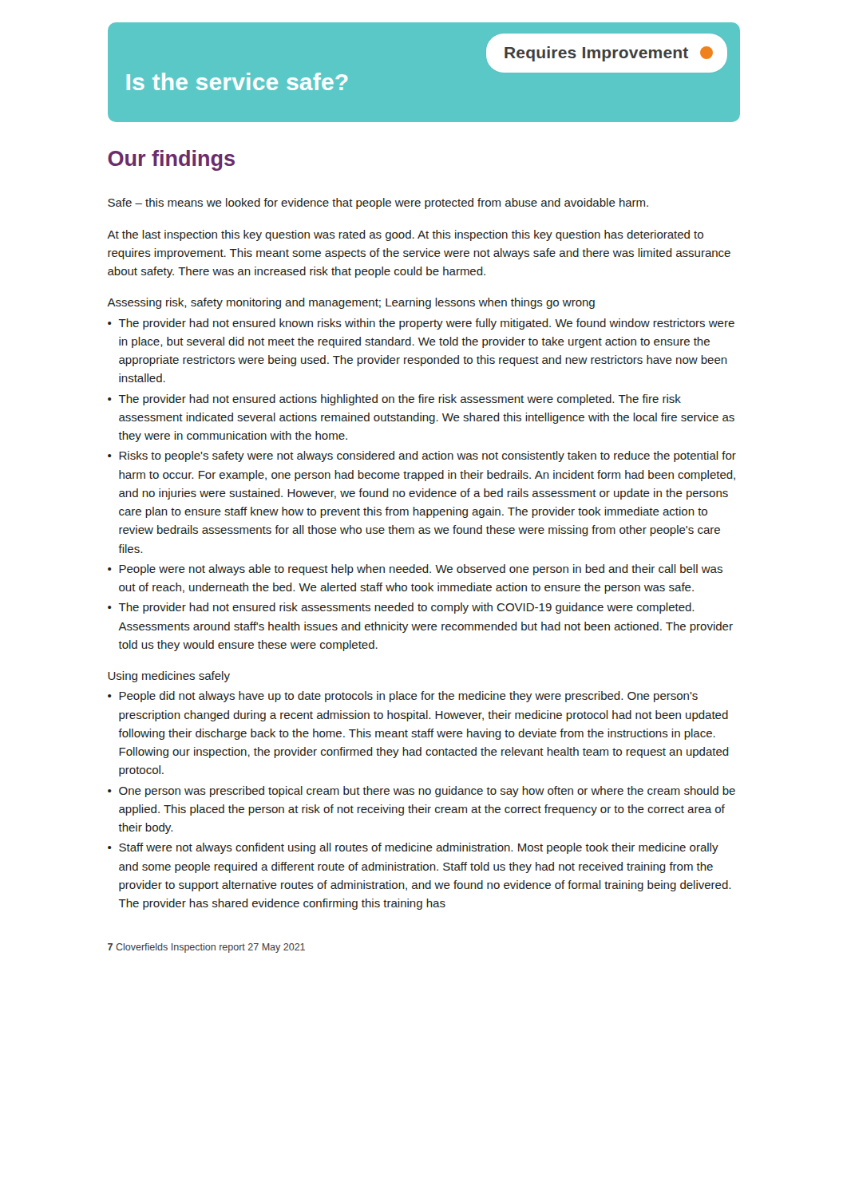Requires Improvement
Is the service safe?
Our findings
Safe – this means we looked for evidence that people were protected from abuse and avoidable harm.
At the last inspection this key question was rated as good. At this inspection this key question has deteriorated to requires improvement. This meant some aspects of the service were not always safe and there was limited assurance about safety. There was an increased risk that people could be harmed.
Assessing risk, safety monitoring and management; Learning lessons when things go wrong
The provider had not ensured known risks within the property were fully mitigated. We found window restrictors were in place, but several did not meet the required standard. We told the provider to take urgent action to ensure the appropriate restrictors were being used. The provider responded to this request and new restrictors have now been installed.
The provider had not ensured actions highlighted on the fire risk assessment were completed. The fire risk assessment indicated several actions remained outstanding. We shared this intelligence with the local fire service as they were in communication with the home.
Risks to people's safety were not always considered and action was not consistently taken to reduce the potential for harm to occur. For example, one person had become trapped in their bedrails. An incident form had been completed, and no injuries were sustained. However, we found no evidence of a bed rails assessment or update in the persons care plan to ensure staff knew how to prevent this from happening again. The provider took immediate action to review bedrails assessments for all those who use them as we found these were missing from other people's care files.
People were not always able to request help when needed. We observed one person in bed and their call bell was out of reach, underneath the bed. We alerted staff who took immediate action to ensure the person was safe.
The provider had not ensured risk assessments needed to comply with COVID-19 guidance were completed. Assessments around staff's health issues and ethnicity were recommended but had not been actioned. The provider told us they would ensure these were completed.
Using medicines safely
People did not always have up to date protocols in place for the medicine they were prescribed. One person's prescription changed during a recent admission to hospital. However, their medicine protocol had not been updated following their discharge back to the home. This meant staff were having to deviate from the instructions in place. Following our inspection, the provider confirmed they had contacted the relevant health team to request an updated protocol.
One person was prescribed topical cream but there was no guidance to say how often or where the cream should be applied. This placed the person at risk of not receiving their cream at the correct frequency or to the correct area of their body.
Staff were not always confident using all routes of medicine administration. Most people took their medicine orally and some people required a different route of administration. Staff told us they had not received training from the provider to support alternative routes of administration, and we found no evidence of formal training being delivered. The provider has shared evidence confirming this training has
7 Cloverfields Inspection report 27 May 2021